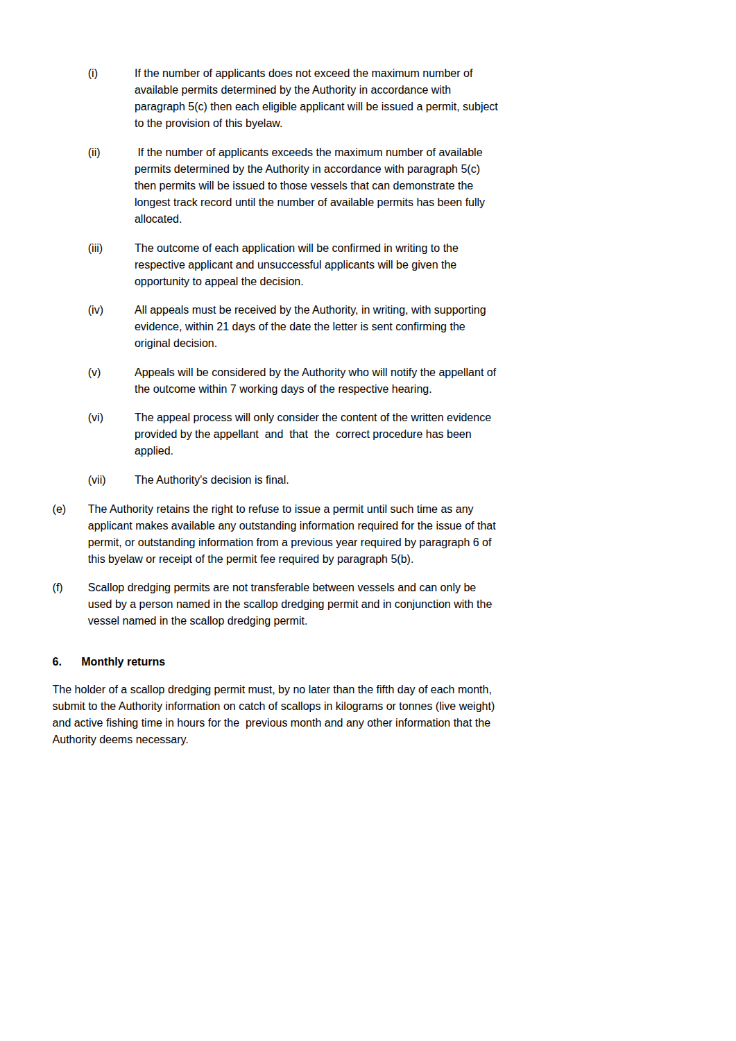(i) If the number of applicants does not exceed the maximum number of available permits determined by the Authority in accordance with paragraph 5(c) then each eligible applicant will be issued a permit, subject to the provision of this byelaw.
(ii) If the number of applicants exceeds the maximum number of available permits determined by the Authority in accordance with paragraph 5(c) then permits will be issued to those vessels that can demonstrate the longest track record until the number of available permits has been fully allocated.
(iii) The outcome of each application will be confirmed in writing to the respective applicant and unsuccessful applicants will be given the opportunity to appeal the decision.
(iv) All appeals must be received by the Authority, in writing, with supporting evidence, within 21 days of the date the letter is sent confirming the original decision.
(v) Appeals will be considered by the Authority who will notify the appellant of the outcome within 7 working days of the respective hearing.
(vi) The appeal process will only consider the content of the written evidence provided by the appellant and that the correct procedure has been applied.
(vii) The Authority's decision is final.
(e) The Authority retains the right to refuse to issue a permit until such time as any applicant makes available any outstanding information required for the issue of that permit, or outstanding information from a previous year required by paragraph 6 of this byelaw or receipt of the permit fee required by paragraph 5(b).
(f) Scallop dredging permits are not transferable between vessels and can only be used by a person named in the scallop dredging permit and in conjunction with the vessel named in the scallop dredging permit.
6. Monthly returns
The holder of a scallop dredging permit must, by no later than the fifth day of each month, submit to the Authority information on catch of scallops in kilograms or tonnes (live weight) and active fishing time in hours for the previous month and any other information that the Authority deems necessary.